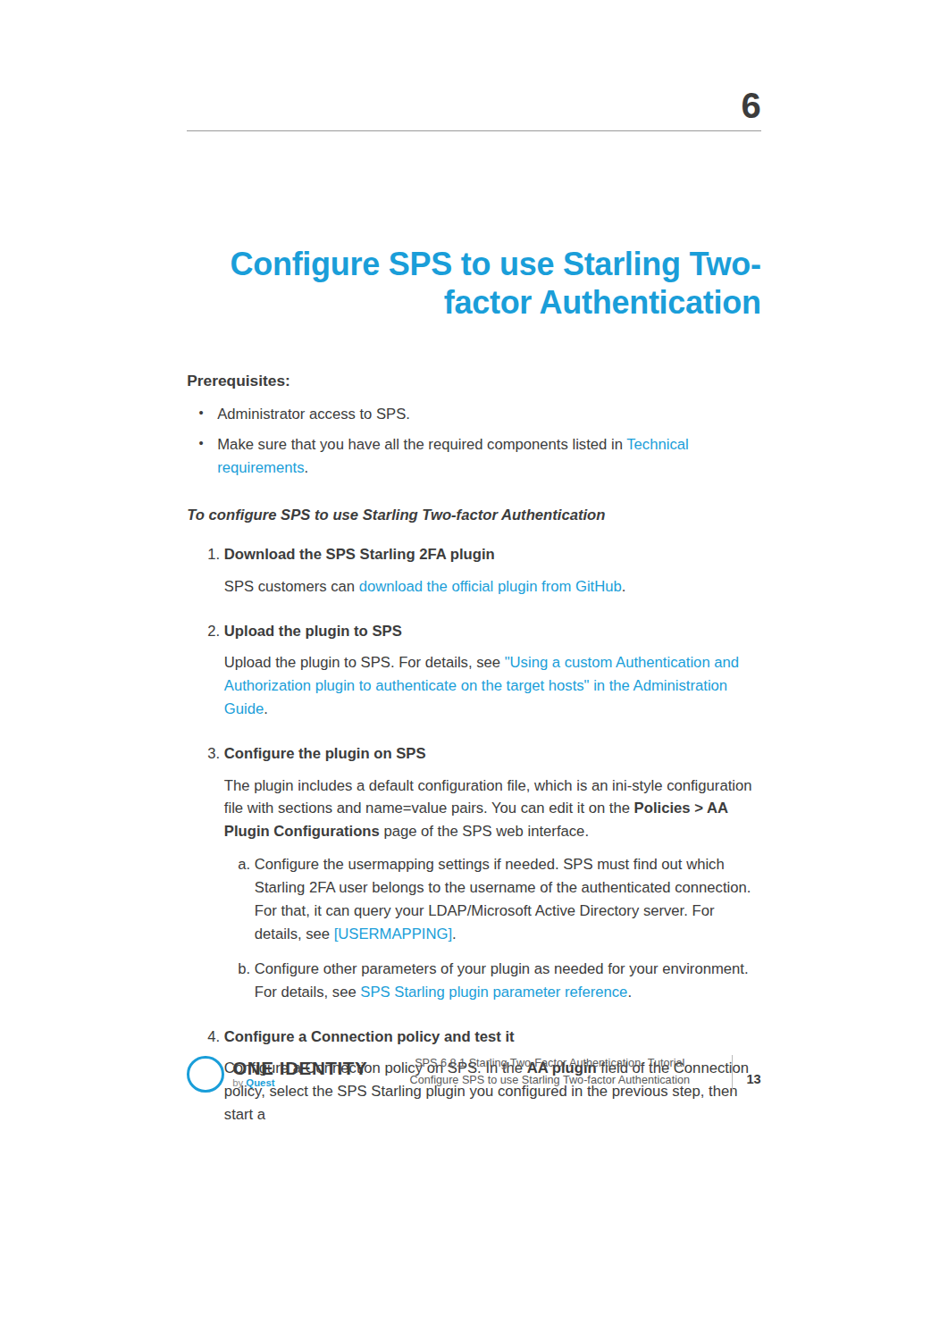6
Configure SPS to use Starling Two-
factor Authentication
Prerequisites:
Administrator access to SPS.
Make sure that you have all the required components listed in Technical requirements.
To configure SPS to use Starling Two-factor Authentication
Download the SPS Starling 2FA plugin
SPS customers can download the official plugin from GitHub.
Upload the plugin to SPS
Upload the plugin to SPS. For details, see "Using a custom Authentication and Authorization plugin to authenticate on the target hosts" in the Administration Guide.
Configure the plugin on SPS
The plugin includes a default configuration file, which is an ini-style configuration file with sections and name=value pairs. You can edit it on the Policies > AA Plugin Configurations page of the SPS web interface.
Configure the usermapping settings if needed. SPS must find out which Starling 2FA user belongs to the username of the authenticated connection. For that, it can query your LDAP/Microsoft Active Directory server. For details, see [USERMAPPING].
Configure other parameters of your plugin as needed for your environment. For details, see SPS Starling plugin parameter reference.
Configure a Connection policy and test it
Configure a Connection policy on SPS. In the AA plugin field of the Connection policy, select the SPS Starling plugin you configured in the previous step, then start a
ONE IDENTITY
by Quest
SPS 6.8.1 Starling Two-Factor Authentication- Tutorial
Configure SPS to use Starling Two-factor Authentication
13